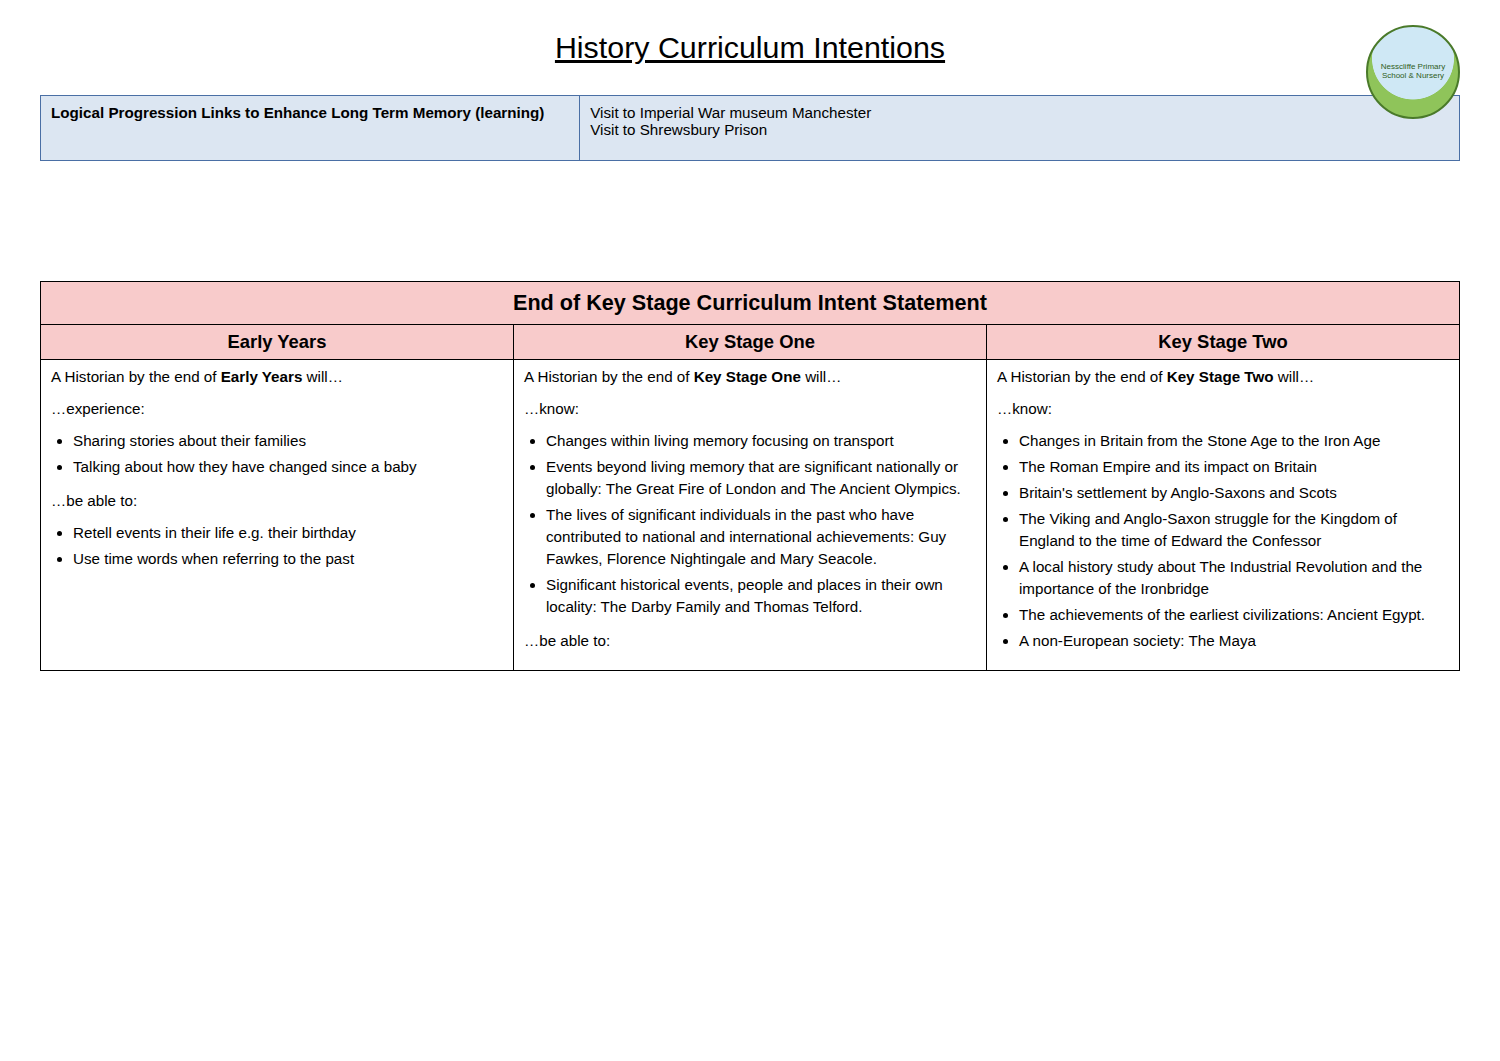Nesscliffe Primary School & Nursery
History Curriculum Intentions
| Logical Progression Links to Enhance Long Term Memory (learning) | Visit to Imperial War museum Manchester Visit to Shrewsbury Prison |
| End of Key Stage Curriculum Intent Statement |
| --- |
| Early Years | Key Stage One | Key Stage Two |
| A Historian by the end of Early Years will… …experience: Sharing stories about their families Talking about how they have changed since a baby …be able to: Retell events in their life e.g. their birthday Use time words when referring to the past | A Historian by the end of Key Stage One will… …know: Changes within living memory focusing on transport Events beyond living memory that are significant nationally or globally: The Great Fire of London and The Ancient Olympics. The lives of significant individuals in the past who have contributed to national and international achievements: Guy Fawkes, Florence Nightingale and Mary Seacole. Significant historical events, people and places in their own locality: The Darby Family and Thomas Telford. …be able to: | A Historian by the end of Key Stage Two will… …know: Changes in Britain from the Stone Age to the Iron Age The Roman Empire and its impact on Britain Britain's settlement by Anglo-Saxons and Scots The Viking and Anglo-Saxon struggle for the Kingdom of England to the time of Edward the Confessor A local history study about The Industrial Revolution and the importance of the Ironbridge The achievements of the earliest civilizations: Ancient Egypt. A non-European society: The Maya |